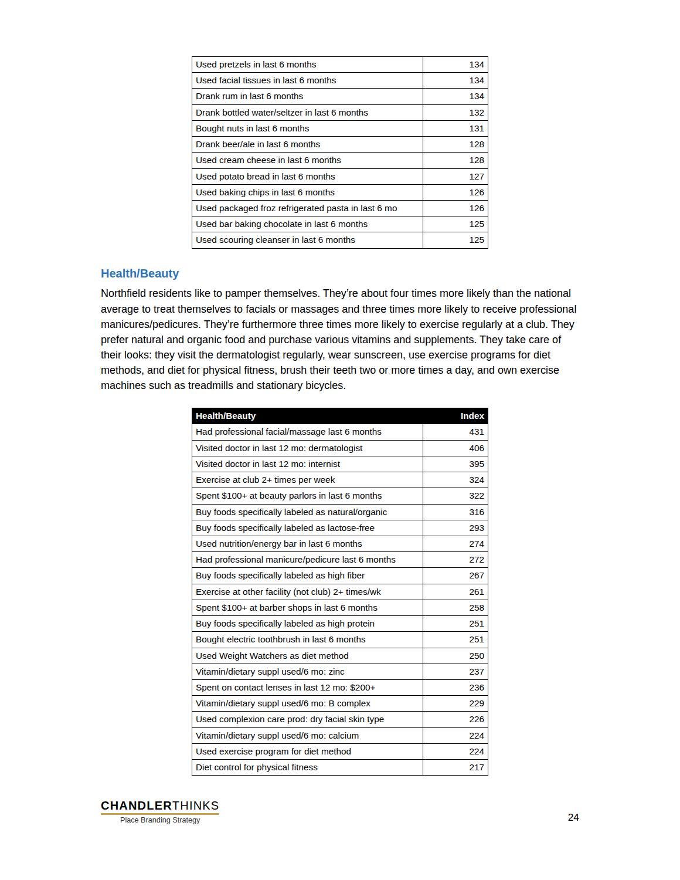| Used pretzels in last 6 months | 134 |
| Used facial tissues in last 6 months | 134 |
| Drank rum in last 6 months | 134 |
| Drank bottled water/seltzer in last 6 months | 132 |
| Bought nuts in last 6 months | 131 |
| Drank beer/ale in last 6 months | 128 |
| Used cream cheese in last 6 months | 128 |
| Used potato bread in last 6 months | 127 |
| Used baking chips in last 6 months | 126 |
| Used packaged froz refrigerated pasta in last 6 mo | 126 |
| Used bar baking chocolate in last 6 months | 125 |
| Used scouring cleanser in last 6 months | 125 |
Health/Beauty
Northfield residents like to pamper themselves. They’re about four times more likely than the national average to treat themselves to facials or massages and three times more likely to receive professional manicures/pedicures. They’re furthermore three times more likely to exercise regularly at a club. They prefer natural and organic food and purchase various vitamins and supplements. They take care of their looks: they visit the dermatologist regularly, wear sunscreen, use exercise programs for diet methods, and diet for physical fitness, brush their teeth two or more times a day, and own exercise machines such as treadmills and stationary bicycles.
| Health/Beauty | Index |
| --- | --- |
| Had professional facial/massage last 6 months | 431 |
| Visited doctor in last 12 mo: dermatologist | 406 |
| Visited doctor in last 12 mo: internist | 395 |
| Exercise at club 2+ times per week | 324 |
| Spent $100+ at beauty parlors in last 6 months | 322 |
| Buy foods specifically labeled as natural/organic | 316 |
| Buy foods specifically labeled as lactose-free | 293 |
| Used nutrition/energy bar in last 6 months | 274 |
| Had professional manicure/pedicure last 6 months | 272 |
| Buy foods specifically labeled as high fiber | 267 |
| Exercise at other facility (not club) 2+ times/wk | 261 |
| Spent $100+ at barber shops in last 6 months | 258 |
| Buy foods specifically labeled as high protein | 251 |
| Bought electric toothbrush in last 6 months | 251 |
| Used Weight Watchers as diet method | 250 |
| Vitamin/dietary suppl used/6 mo: zinc | 237 |
| Spent on contact lenses in last 12 mo: $200+ | 236 |
| Vitamin/dietary suppl used/6 mo: B complex | 229 |
| Used complexion care prod: dry facial skin type | 226 |
| Vitamin/dietary suppl used/6 mo: calcium | 224 |
| Used exercise program for diet method | 224 |
| Diet control for physical fitness | 217 |
CHANDLERTHINKS
Place Branding Strategy
24